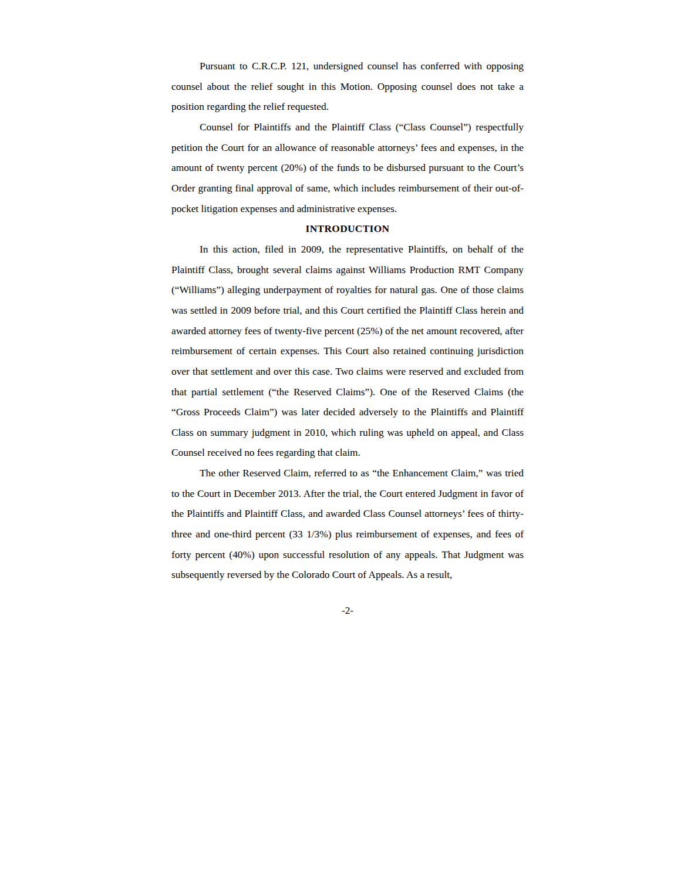Pursuant to C.R.C.P. 121, undersigned counsel has conferred with opposing counsel about the relief sought in this Motion. Opposing counsel does not take a position regarding the relief requested.
Counsel for Plaintiffs and the Plaintiff Class (“Class Counsel”) respectfully petition the Court for an allowance of reasonable attorneys’ fees and expenses, in the amount of twenty percent (20%) of the funds to be disbursed pursuant to the Court’s Order granting final approval of same, which includes reimbursement of their out-of-pocket litigation expenses and administrative expenses.
Introduction
In this action, filed in 2009, the representative Plaintiffs, on behalf of the Plaintiff Class, brought several claims against Williams Production RMT Company (“Williams”) alleging underpayment of royalties for natural gas. One of those claims was settled in 2009 before trial, and this Court certified the Plaintiff Class herein and awarded attorney fees of twenty-five percent (25%) of the net amount recovered, after reimbursement of certain expenses. This Court also retained continuing jurisdiction over that settlement and over this case. Two claims were reserved and excluded from that partial settlement (“the Reserved Claims”). One of the Reserved Claims (the “Gross Proceeds Claim”) was later decided adversely to the Plaintiffs and Plaintiff Class on summary judgment in 2010, which ruling was upheld on appeal, and Class Counsel received no fees regarding that claim.
The other Reserved Claim, referred to as “the Enhancement Claim,” was tried to the Court in December 2013. After the trial, the Court entered Judgment in favor of the Plaintiffs and Plaintiff Class, and awarded Class Counsel attorneys’ fees of thirty-three and one-third percent (33 1/3%) plus reimbursement of expenses, and fees of forty percent (40%) upon successful resolution of any appeals. That Judgment was subsequently reversed by the Colorado Court of Appeals. As a result,
-2-